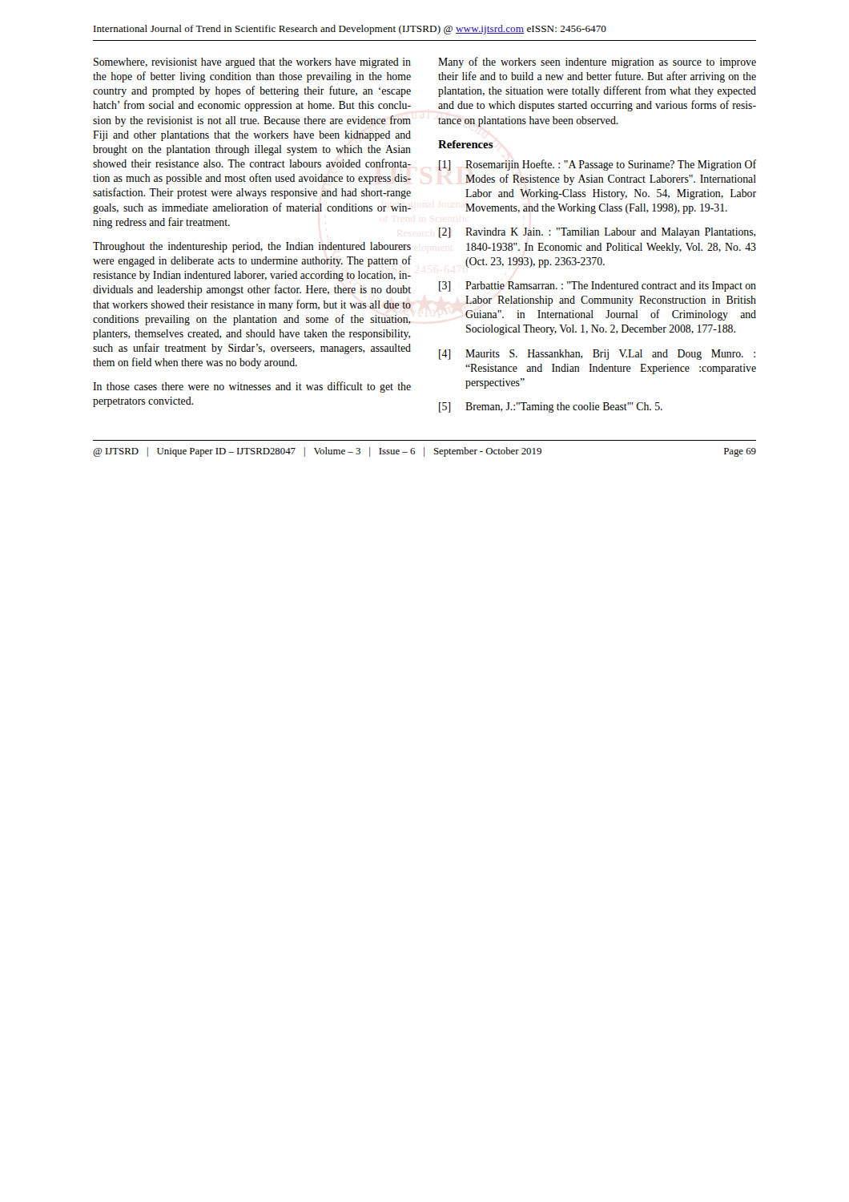International Journal of Trend in Scientific Research and Development (IJTSRD) @ www.ijtsrd.com eISSN: 2456-6470
International Journal of Trend in Scientific Research and Development IJTSRD International Journal of Trend in Scientific Research and Development ISSN: 2456-6470
Somewhere, revisionist have argued that the workers have migrated in the hope of better living condition than those prevailing in the home country and prompted by hopes of bettering their future, an ‘escape hatch’ from social and economic oppression at home. But this conclusion by the revisionist is not all true. Because there are evidence from Fiji and other plantations that the workers have been kidnapped and brought on the plantation through illegal system to which the Asian showed their resistance also. The contract labours avoided confrontation as much as possible and most often used avoidance to express dissatisfaction. Their protest were always responsive and had short-range goals, such as immediate amelioration of material conditions or winning redress and fair treatment.
Throughout the indentureship period, the Indian indentured labourers were engaged in deliberate acts to undermine authority. The pattern of resistance by Indian indentured laborer, varied according to location, individuals and leadership amongst other factor. Here, there is no doubt that workers showed their resistance in many form, but it was all due to conditions prevailing on the plantation and some of the situation, planters, themselves created, and should have taken the responsibility, such as unfair treatment by Sirdar’s, overseers, managers, assaulted them on field when there was no body around.
In those cases there were no witnesses and it was difficult to get the perpetrators convicted.
Many of the workers seen indenture migration as source to improve their life and to build a new and better future. But after arriving on the plantation, the situation were totally different from what they expected and due to which disputes started occurring and various forms of resistance on plantations have been observed.
References
Rosemarijin Hoefte. : "A Passage to Suriname? The Migration Of Modes of Resistence by Asian Contract Laborers". International Labor and Working-Class History, No. 54, Migration, Labor Movements, and the Working Class (Fall, 1998), pp. 19-31.
Ravindra K Jain. : "Tamilian Labour and Malayan Plantations, 1840-1938". In Economic and Political Weekly, Vol. 28, No. 43 (Oct. 23, 1993), pp. 2363-2370.
Parbattie Ramsarran. : "The Indentured contract and its Impact on Labor Relationship and Community Reconstruction in British Guiana". in International Journal of Criminology and Sociological Theory, Vol. 1, No. 2, December 2008, 177-188.
Maurits S. Hassankhan, Brij V.Lal and Doug Munro. : “Resistance and Indian Indenture Experience :comparative perspectives”
Breman, J.:"Taming the coolie Beast"' Ch. 5.
@ IJTSRD|Unique Paper ID – IJTSRD28047|Volume – 3|Issue – 6|September - October 2019
Page 69